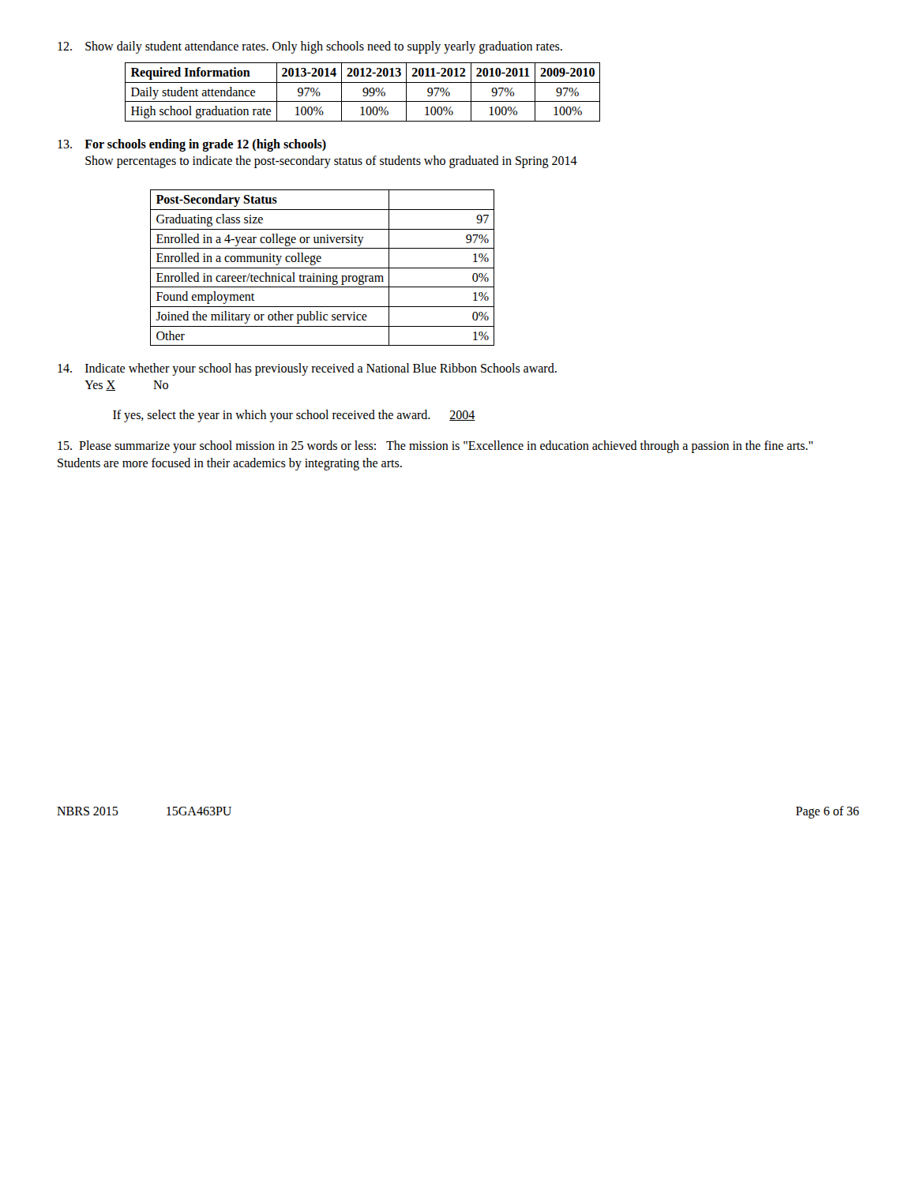12. Show daily student attendance rates. Only high schools need to supply yearly graduation rates.
| Required Information | 2013-2014 | 2012-2013 | 2011-2012 | 2010-2011 | 2009-2010 |
| --- | --- | --- | --- | --- | --- |
| Daily student attendance | 97% | 99% | 97% | 97% | 97% |
| High school graduation rate | 100% | 100% | 100% | 100% | 100% |
13. For schools ending in grade 12 (high schools)
Show percentages to indicate the post-secondary status of students who graduated in Spring 2014
| Post-Secondary Status | |
| --- | --- |
| Graduating class size | 97 |
| Enrolled in a 4-year college or university | 97% |
| Enrolled in a community college | 1% |
| Enrolled in career/technical training program | 0% |
| Found employment | 1% |
| Joined the military or other public service | 0% |
| Other | 1% |
14. Indicate whether your school has previously received a National Blue Ribbon Schools award.
Yes X No
If yes, select the year in which your school received the award. 2004
15. Please summarize your school mission in 25 words or less: The mission is "Excellence in education achieved through a passion in the fine arts." Students are more focused in their academics by integrating the arts.
NBRS 2015 15GA463PU Page 6 of 36